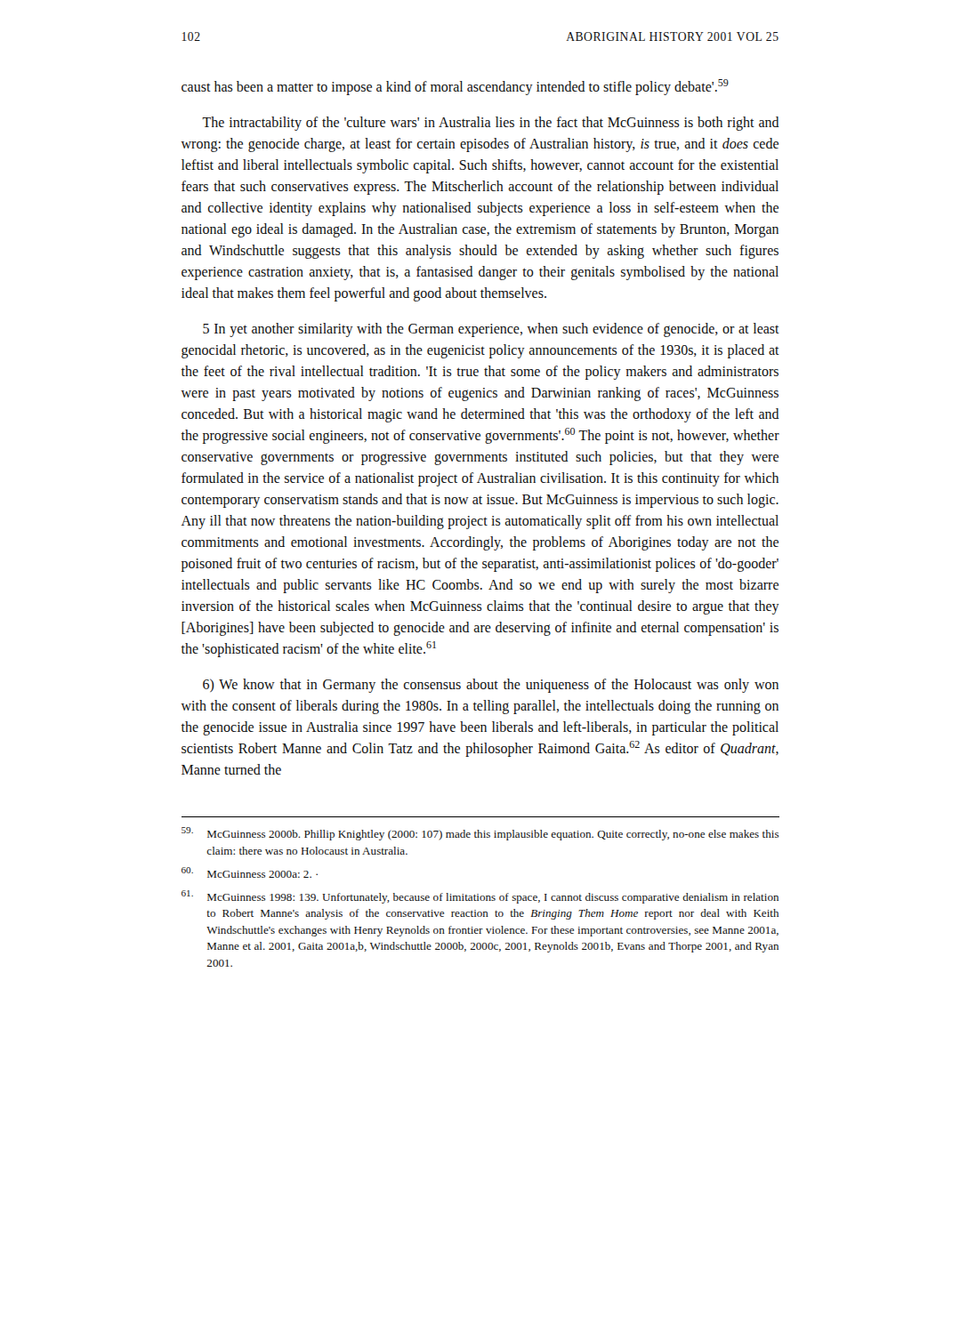102 Aboriginal History 2001 Vol 25
caust has been a matter to impose a kind of moral ascendancy intended to stifle policy debate'.59
The intractability of the 'culture wars' in Australia lies in the fact that McGuinness is both right and wrong: the genocide charge, at least for certain episodes of Australian history, is true, and it does cede leftist and liberal intellectuals symbolic capital. Such shifts, however, cannot account for the existential fears that such conservatives express. The Mitscherlich account of the relationship between individual and collective identity explains why nationalised subjects experience a loss in self-esteem when the national ego ideal is damaged. In the Australian case, the extremism of statements by Brunton, Morgan and Windschuttle suggests that this analysis should be extended by asking whether such figures experience castration anxiety, that is, a fantasised danger to their genitals symbolised by the national ideal that makes them feel powerful and good about themselves.
5 In yet another similarity with the German experience, when such evidence of genocide, or at least genocidal rhetoric, is uncovered, as in the eugenicist policy announcements of the 1930s, it is placed at the feet of the rival intellectual tradition. 'It is true that some of the policy makers and administrators were in past years motivated by notions of eugenics and Darwinian ranking of races', McGuinness conceded. But with a historical magic wand he determined that 'this was the orthodoxy of the left and the progressive social engineers, not of conservative governments'.60 The point is not, however, whether conservative governments or progressive governments instituted such policies, but that they were formulated in the service of a nationalist project of Australian civilisation. It is this continuity for which contemporary conservatism stands and that is now at issue. But McGuinness is impervious to such logic. Any ill that now threatens the nation-building project is automatically split off from his own intellectual commitments and emotional investments. Accordingly, the problems of Aborigines today are not the poisoned fruit of two centuries of racism, but of the separatist, anti-assimilationist polices of 'do-gooder' intellectuals and public servants like HC Coombs. And so we end up with surely the most bizarre inversion of the historical scales when McGuinness claims that the 'continual desire to argue that they [Aborigines] have been subjected to genocide and are deserving of infinite and eternal compensation' is the 'sophisticated racism' of the white elite.61
6) We know that in Germany the consensus about the uniqueness of the Holocaust was only won with the consent of liberals during the 1980s. In a telling parallel, the intellectuals doing the running on the genocide issue in Australia since 1997 have been liberals and left-liberals, in particular the political scientists Robert Manne and Colin Tatz and the philosopher Raimond Gaita.62 As editor of Quadrant, Manne turned the
59. McGuinness 2000b. Phillip Knightley (2000: 107) made this implausible equation. Quite correctly, no-one else makes this claim: there was no Holocaust in Australia.
60. McGuinness 2000a: 2. ·
61. McGuinness 1998: 139. Unfortunately, because of limitations of space, I cannot discuss comparative denialism in relation to Robert Manne's analysis of the conservative reaction to the Bringing Them Home report nor deal with Keith Windschuttle's exchanges with Henry Reynolds on frontier violence. For these important controversies, see Manne 2001a, Manne et al. 2001, Gaita 2001a,b, Windschuttle 2000b, 2000c, 2001, Reynolds 2001b, Evans and Thorpe 2001, and Ryan 2001.